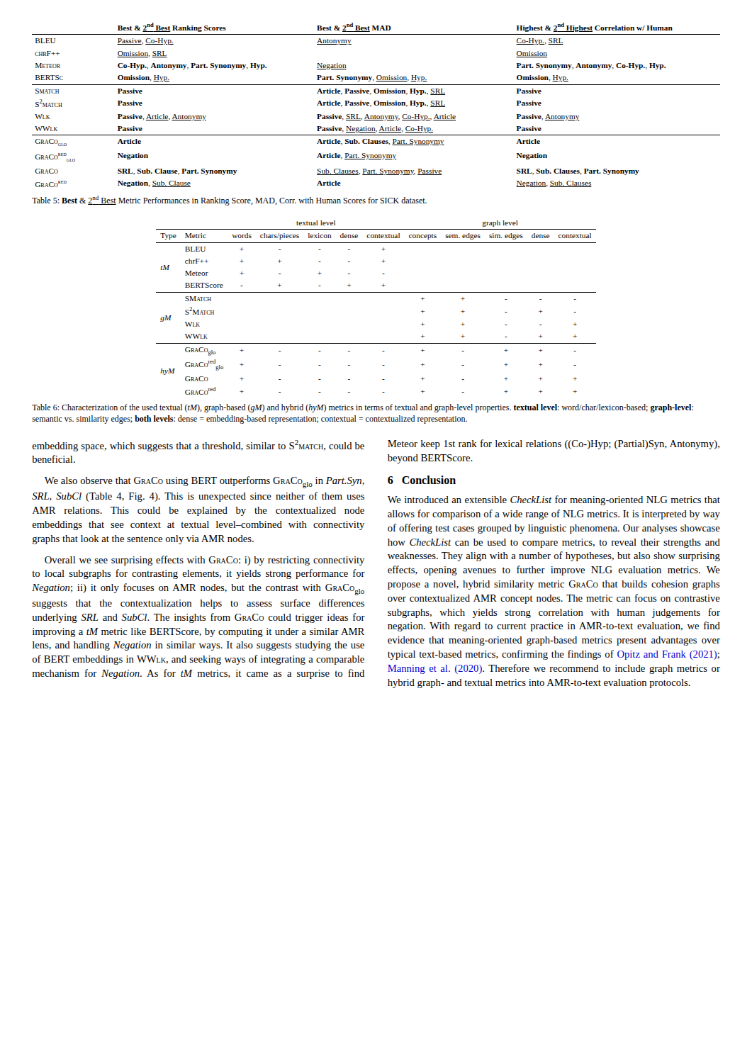| | Best & 2 nd Best Ranking Scores | Best & 2 nd Best MAD | Highest & 2 nd Highest Correlation w/ Human |
| --- | --- | --- | --- |
| BLEU | Passive , Co-Hyp. | Antonymy | Co-Hyp. , SRL |
| chrF++ | Omission , SRL | | Omission |
| Meteor | Co-Hyp. , Antonymy , Part. Synonymy , Hyp. | Negation | Part. Synonymy , Antonymy , Co-Hyp. , Hyp. |
| BERTSc | Omission , Hyp. | Part. Synonymy , Omission , Hyp. | Omission , Hyp. |
| S match | Passive | Article , Passive , Omission , Hyp. , SRL | Passive |
| S 2 match | Passive | Article , Passive , Omission , Hyp. , SRL | Passive |
| W lk | Passive , Article , Antonymy | Passive , SRL , Antonymy , Co-Hyp. , Article | Passive , Antonymy |
| WW lk | Passive | Passive , Negation , Article , Co-Hyp. | Passive |
| G ra C o glo | Article | Article , Sub. Clauses , Part. Synonymy | Article |
| G ra C o red glo | Negation | Article , Part. Synonymy | Negation |
| G ra C o | SRL , Sub. Clause , Part. Synonymy | Sub. Clauses , Part. Synonymy , Passive | SRL , Sub. Clauses , Part. Synonymy |
| G ra C o red | Negation , Sub. Clause | Article | Negation , Sub. Clauses |
Table 5: Best & 2nd Best Metric Performances in Ranking Score, MAD, Corr. with Human Scores for SICK dataset.
| | textual level | graph level |
| --- | --- | --- |
| Type | Metric | words | chars/pieces | lexicon | dense | contextual | concepts | sem. edges | sim. edges | dense | contextual |
| tM | BLEU | + | - | - | - | + | | | | | |
| chrF++ | + | + | - | - | + | | | | | |
| Meteor | + | - | + | - | - | | | | | |
| BERTScore | - | + | - | + | + | | | | | |
| gM | SMatch | | | | | | + | + | - | - | - |
| S 2 Match | | | | | | + | + | - | + | - |
| Wlk | | | | | | + | + | - | - | + |
| WWlk | | | | | | + | + | - | + | + |
| hyM | G ra C o glo | + | - | - | - | - | + | - | + | + | - |
| G ra C o red glo | + | - | - | - | - | + | - | + | + | - |
| G ra C o | + | - | - | - | - | + | - | + | + | + |
| G ra C o red | + | - | - | - | - | + | - | + | + | + |
Table 6: Characterization of the used textual (tM), graph-based (gM) and hybrid (hyM) metrics in terms of textual and graph-level properties. textual level: word/char/lexicon-based; graph-level: semantic vs. similarity edges; both levels: dense = embedding-based representation; contextual = contextualized representation.
embedding space, which suggests that a threshold, similar to S2match, could be beneficial.
We also observe that Gra Co using BERT outperforms Gra Coglo in Part.Syn, SRL, SubCl (Table 4, Fig. 4). This is unexpected since neither of them uses AMR relations. This could be explained by the contextualized node embeddings that see context at textual level–combined with connectivity graphs that look at the sentence only via AMR nodes.
Overall we see surprising effects with Gra Co: i) by restricting connectivity to local subgraphs for contrasting elements, it yields strong performance for Negation; ii) it only focuses on AMR nodes, but the contrast with Gra Coglo suggests that the contextualization helps to assess surface differences underlying SRL and SubCl. The insights from Gra Co could trigger ideas for improving a tM metric like BERTScore, by computing it under a similar AMR lens, and handling Negation in similar ways. It also suggests studying the use of BERT embeddings in WWlk, and seeking ways of integrating a comparable mechanism for Negation. As for tM metrics, it came as a surprise to find Meteor keep 1st rank for lexical relations ((Co-)Hyp; (Partial)Syn, Antonymy), beyond BERTScore.
6 Conclusion
We introduced an extensible CheckList for meaning-oriented NLG metrics that allows for comparison of a wide range of NLG metrics. It is interpreted by way of offering test cases grouped by linguistic phenomena. Our analyses showcase how CheckList can be used to compare metrics, to reveal their strengths and weaknesses. They align with a number of hypotheses, but also show surprising effects, opening avenues to further improve NLG evaluation metrics. We propose a novel, hybrid similarity metric Gra Co that builds cohesion graphs over contextualized AMR concept nodes. The metric can focus on contrastive subgraphs, which yields strong correlation with human judgements for negation. With regard to current practice in AMR-to-text evaluation, we find evidence that meaning-oriented graph-based metrics present advantages over typical text-based metrics, confirming the findings of Opitz and Frank (2021); Manning et al. (2020). Therefore we recommend to include graph metrics or hybrid graph- and textual metrics into AMR-to-text evaluation protocols.